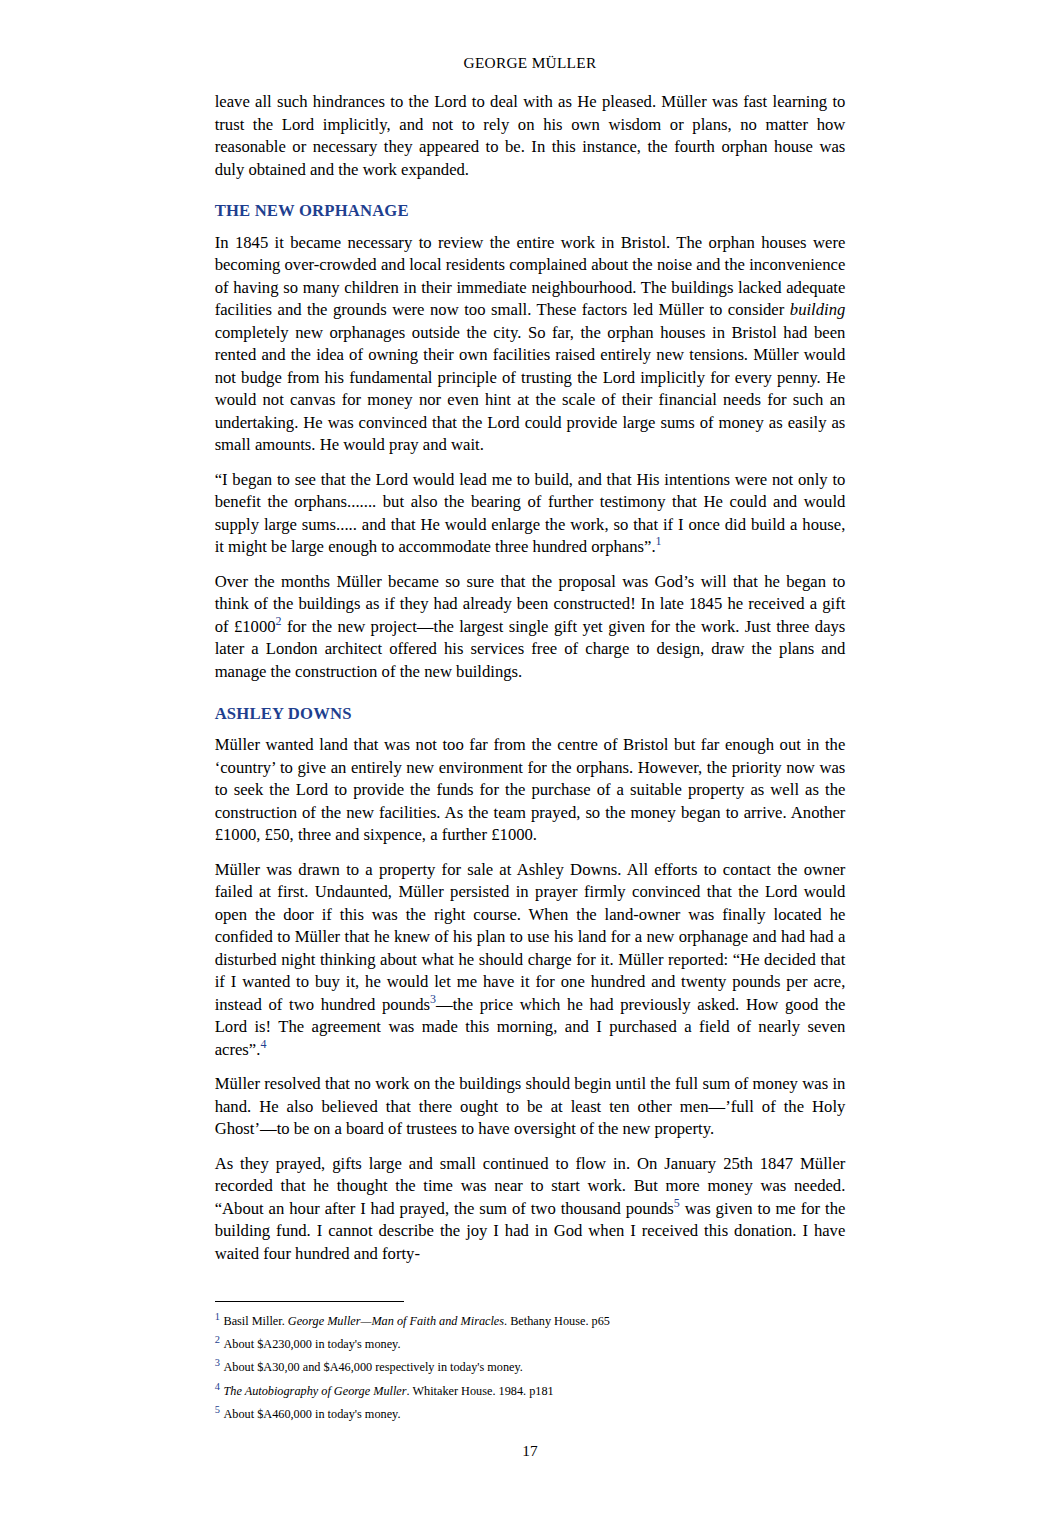GEORGE MÜLLER
leave all such hindrances to the Lord to deal with as He pleased. Müller was fast learning to trust the Lord implicitly, and not to rely on his own wisdom or plans, no matter how reasonable or necessary they appeared to be. In this instance, the fourth orphan house was duly obtained and the work expanded.
THE NEW ORPHANAGE
In 1845 it became necessary to review the entire work in Bristol. The orphan houses were becoming over-crowded and local residents complained about the noise and the inconvenience of having so many children in their immediate neighbourhood. The buildings lacked adequate facilities and the grounds were now too small. These factors led Müller to consider building completely new orphanages outside the city. So far, the orphan houses in Bristol had been rented and the idea of owning their own facilities raised entirely new tensions. Müller would not budge from his fundamental principle of trusting the Lord implicitly for every penny. He would not canvas for money nor even hint at the scale of their financial needs for such an undertaking. He was convinced that the Lord could provide large sums of money as easily as small amounts. He would pray and wait.
“I began to see that the Lord would lead me to build, and that His intentions were not only to benefit the orphans....... but also the bearing of further testimony that He could and would supply large sums..... and that He would enlarge the work, so that if I once did build a house, it might be large enough to accommodate three hundred orphans”.1
Over the months Müller became so sure that the proposal was God’s will that he began to think of the buildings as if they had already been constructed! In late 1845 he received a gift of £10002 for the new project—the largest single gift yet given for the work. Just three days later a London architect offered his services free of charge to design, draw the plans and manage the construction of the new buildings.
ASHLEY DOWNS
Müller wanted land that was not too far from the centre of Bristol but far enough out in the ‘country’ to give an entirely new environment for the orphans. However, the priority now was to seek the Lord to provide the funds for the purchase of a suitable property as well as the construction of the new facilities. As the team prayed, so the money began to arrive. Another £1000, £50, three and sixpence, a further £1000.
Müller was drawn to a property for sale at Ashley Downs. All efforts to contact the owner failed at first. Undaunted, Müller persisted in prayer firmly convinced that the Lord would open the door if this was the right course. When the land-owner was finally located he confided to Müller that he knew of his plan to use his land for a new orphanage and had had a disturbed night thinking about what he should charge for it. Müller reported: “He decided that if I wanted to buy it, he would let me have it for one hundred and twenty pounds per acre, instead of two hundred pounds3—the price which he had previously asked. How good the Lord is! The agreement was made this morning, and I purchased a field of nearly seven acres”.4
Müller resolved that no work on the buildings should begin until the full sum of money was in hand. He also believed that there ought to be at least ten other men—’full of the Holy Ghost’—to be on a board of trustees to have oversight of the new property.
As they prayed, gifts large and small continued to flow in. On January 25th 1847 Müller recorded that he thought the time was near to start work. But more money was needed. “About an hour after I had prayed, the sum of two thousand pounds5 was given to me for the building fund. I cannot describe the joy I had in God when I received this donation. I have waited four hundred and forty-
1 Basil Miller. George Muller—Man of Faith and Miracles. Bethany House. p65
2 About $A230,000 in today's money.
3 About $A30,00 and $A46,000 respectively in today's money.
4 The Autobiography of George Muller. Whitaker House. 1984. p181
5 About $A460,000 in today's money.
17